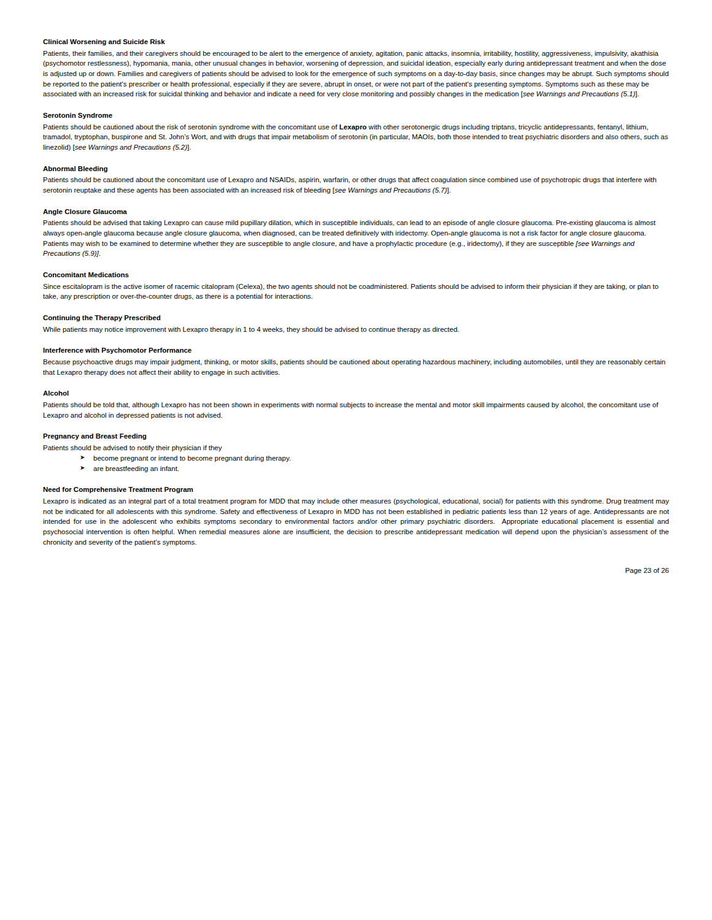Clinical Worsening and Suicide Risk
Patients, their families, and their caregivers should be encouraged to be alert to the emergence of anxiety, agitation, panic attacks, insomnia, irritability, hostility, aggressiveness, impulsivity, akathisia (psychomotor restlessness), hypomania, mania, other unusual changes in behavior, worsening of depression, and suicidal ideation, especially early during antidepressant treatment and when the dose is adjusted up or down. Families and caregivers of patients should be advised to look for the emergence of such symptoms on a day-to-day basis, since changes may be abrupt. Such symptoms should be reported to the patient's prescriber or health professional, especially if they are severe, abrupt in onset, or were not part of the patient's presenting symptoms. Symptoms such as these may be associated with an increased risk for suicidal thinking and behavior and indicate a need for very close monitoring and possibly changes in the medication [see Warnings and Precautions (5.1)].
Serotonin Syndrome
Patients should be cautioned about the risk of serotonin syndrome with the concomitant use of Lexapro with other serotonergic drugs including triptans, tricyclic antidepressants, fentanyl, lithium, tramadol, tryptophan, buspirone and St. John’s Wort, and with drugs that impair metabolism of serotonin (in particular, MAOIs, both those intended to treat psychiatric disorders and also others, such as linezolid) [see Warnings and Precautions (5.2)].
Abnormal Bleeding
Patients should be cautioned about the concomitant use of Lexapro and NSAIDs, aspirin, warfarin, or other drugs that affect coagulation since combined use of psychotropic drugs that interfere with serotonin reuptake and these agents has been associated with an increased risk of bleeding [see Warnings and Precautions (5.7)].
Angle Closure Glaucoma
Patients should be advised that taking Lexapro can cause mild pupillary dilation, which in susceptible individuals, can lead to an episode of angle closure glaucoma. Pre-existing glaucoma is almost always open-angle glaucoma because angle closure glaucoma, when diagnosed, can be treated definitively with iridectomy. Open-angle glaucoma is not a risk factor for angle closure glaucoma. Patients may wish to be examined to determine whether they are susceptible to angle closure, and have a prophylactic procedure (e.g., iridectomy), if they are susceptible [see Warnings and Precautions (5.9)].
Concomitant Medications
Since escitalopram is the active isomer of racemic citalopram (Celexa), the two agents should not be coadministered. Patients should be advised to inform their physician if they are taking, or plan to take, any prescription or over-the-counter drugs, as there is a potential for interactions.
Continuing the Therapy Prescribed
While patients may notice improvement with Lexapro therapy in 1 to 4 weeks, they should be advised to continue therapy as directed.
Interference with Psychomotor Performance
Because psychoactive drugs may impair judgment, thinking, or motor skills, patients should be cautioned about operating hazardous machinery, including automobiles, until they are reasonably certain that Lexapro therapy does not affect their ability to engage in such activities.
Alcohol
Patients should be told that, although Lexapro has not been shown in experiments with normal subjects to increase the mental and motor skill impairments caused by alcohol, the concomitant use of Lexapro and alcohol in depressed patients is not advised.
Pregnancy and Breast Feeding
Patients should be advised to notify their physician if they
become pregnant or intend to become pregnant during therapy.
are breastfeeding an infant.
Need for Comprehensive Treatment Program
Lexapro is indicated as an integral part of a total treatment program for MDD that may include other measures (psychological, educational, social) for patients with this syndrome. Drug treatment may not be indicated for all adolescents with this syndrome. Safety and effectiveness of Lexapro in MDD has not been established in pediatric patients less than 12 years of age. Antidepressants are not intended for use in the adolescent who exhibits symptoms secondary to environmental factors and/or other primary psychiatric disorders. Appropriate educational placement is essential and psychosocial intervention is often helpful. When remedial measures alone are insufficient, the decision to prescribe antidepressant medication will depend upon the physician’s assessment of the chronicity and severity of the patient’s symptoms.
Page 23 of 26